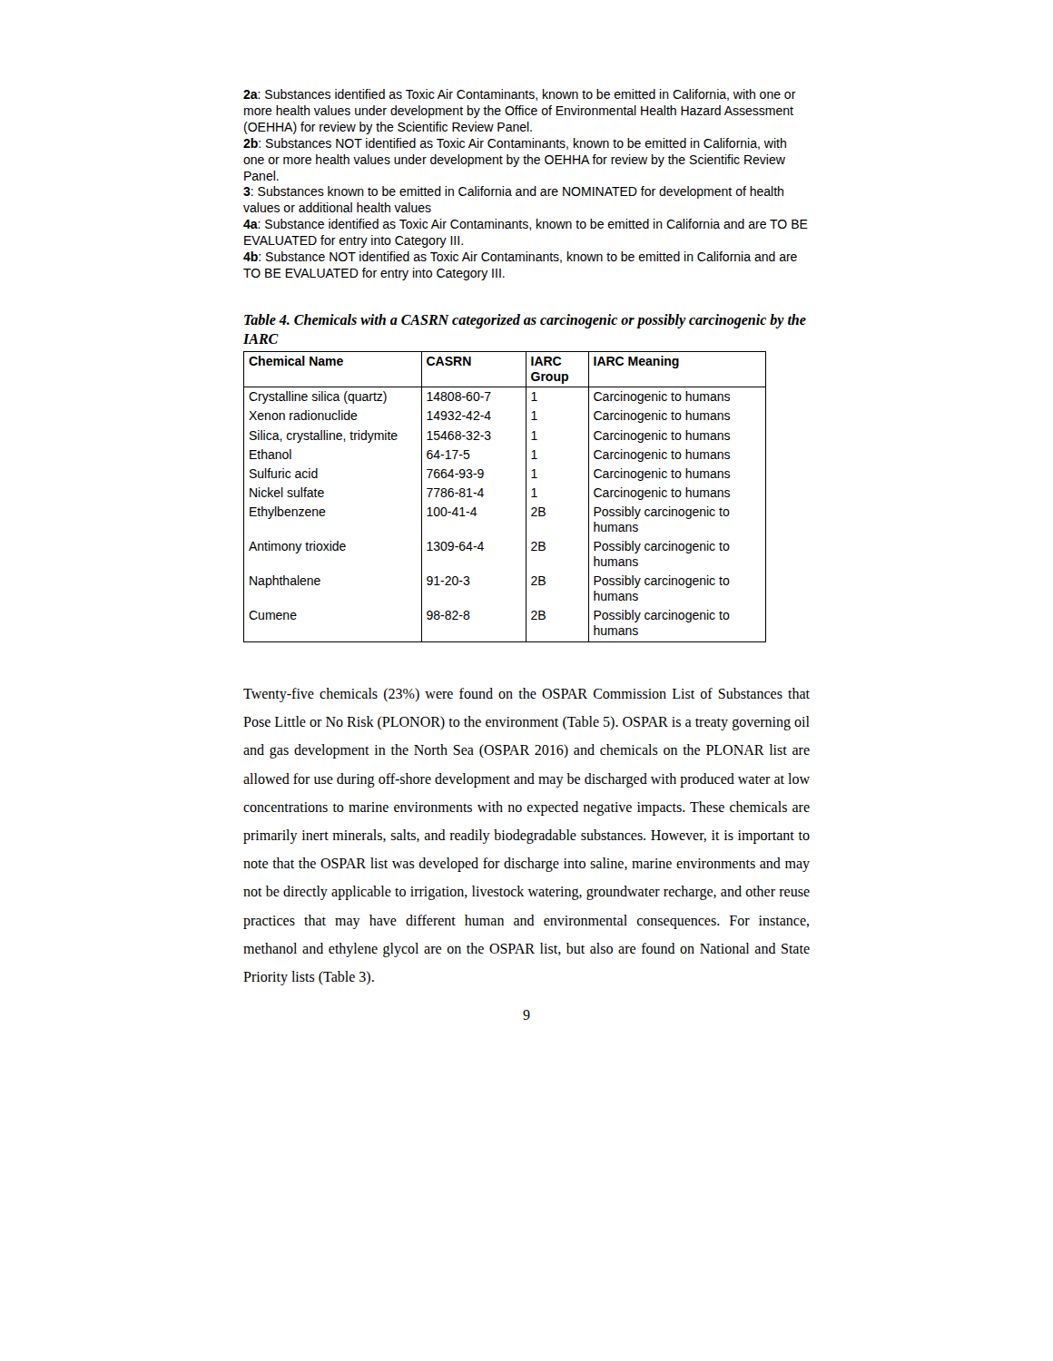2a: Substances identified as Toxic Air Contaminants, known to be emitted in California, with one or more health values under development by the Office of Environmental Health Hazard Assessment (OEHHA) for review by the Scientific Review Panel.
2b: Substances NOT identified as Toxic Air Contaminants, known to be emitted in California, with one or more health values under development by the OEHHA for review by the Scientific Review Panel.
3: Substances known to be emitted in California and are NOMINATED for development of health values or additional health values
4a: Substance identified as Toxic Air Contaminants, known to be emitted in California and are TO BE EVALUATED for entry into Category III.
4b: Substance NOT identified as Toxic Air Contaminants, known to be emitted in California and are TO BE EVALUATED for entry into Category III.
Table 4. Chemicals with a CASRN categorized as carcinogenic or possibly carcinogenic by the IARC
| Chemical Name | CASRN | IARC Group | IARC Meaning |
| --- | --- | --- | --- |
| Crystalline silica (quartz) | 14808-60-7 | 1 | Carcinogenic to humans |
| Xenon radionuclide | 14932-42-4 | 1 | Carcinogenic to humans |
| Silica, crystalline, tridymite | 15468-32-3 | 1 | Carcinogenic to humans |
| Ethanol | 64-17-5 | 1 | Carcinogenic to humans |
| Sulfuric acid | 7664-93-9 | 1 | Carcinogenic to humans |
| Nickel sulfate | 7786-81-4 | 1 | Carcinogenic to humans |
| Ethylbenzene | 100-41-4 | 2B | Possibly carcinogenic to humans |
| Antimony trioxide | 1309-64-4 | 2B | Possibly carcinogenic to humans |
| Naphthalene | 91-20-3 | 2B | Possibly carcinogenic to humans |
| Cumene | 98-82-8 | 2B | Possibly carcinogenic to humans |
Twenty-five chemicals (23%) were found on the OSPAR Commission List of Substances that Pose Little or No Risk (PLONOR) to the environment (Table 5). OSPAR is a treaty governing oil and gas development in the North Sea (OSPAR 2016) and chemicals on the PLONAR list are allowed for use during off-shore development and may be discharged with produced water at low concentrations to marine environments with no expected negative impacts. These chemicals are primarily inert minerals, salts, and readily biodegradable substances. However, it is important to note that the OSPAR list was developed for discharge into saline, marine environments and may not be directly applicable to irrigation, livestock watering, groundwater recharge, and other reuse practices that may have different human and environmental consequences. For instance, methanol and ethylene glycol are on the OSPAR list, but also are found on National and State Priority lists (Table 3).
9